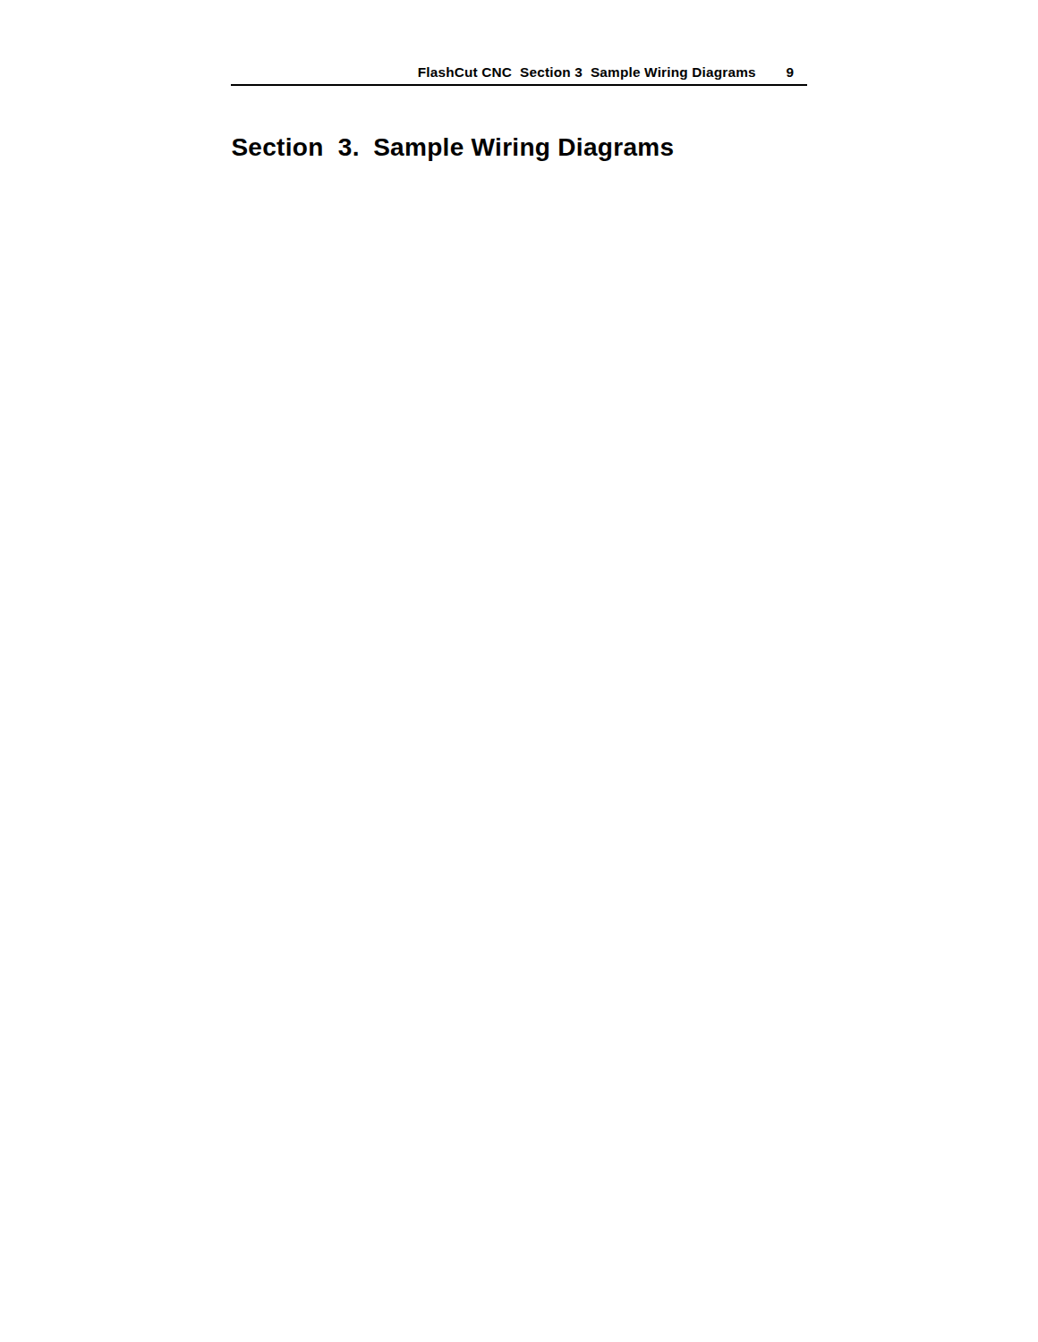FlashCut CNC Section 3 Sample Wiring Diagrams 9
Section 3. Sample Wiring Diagrams